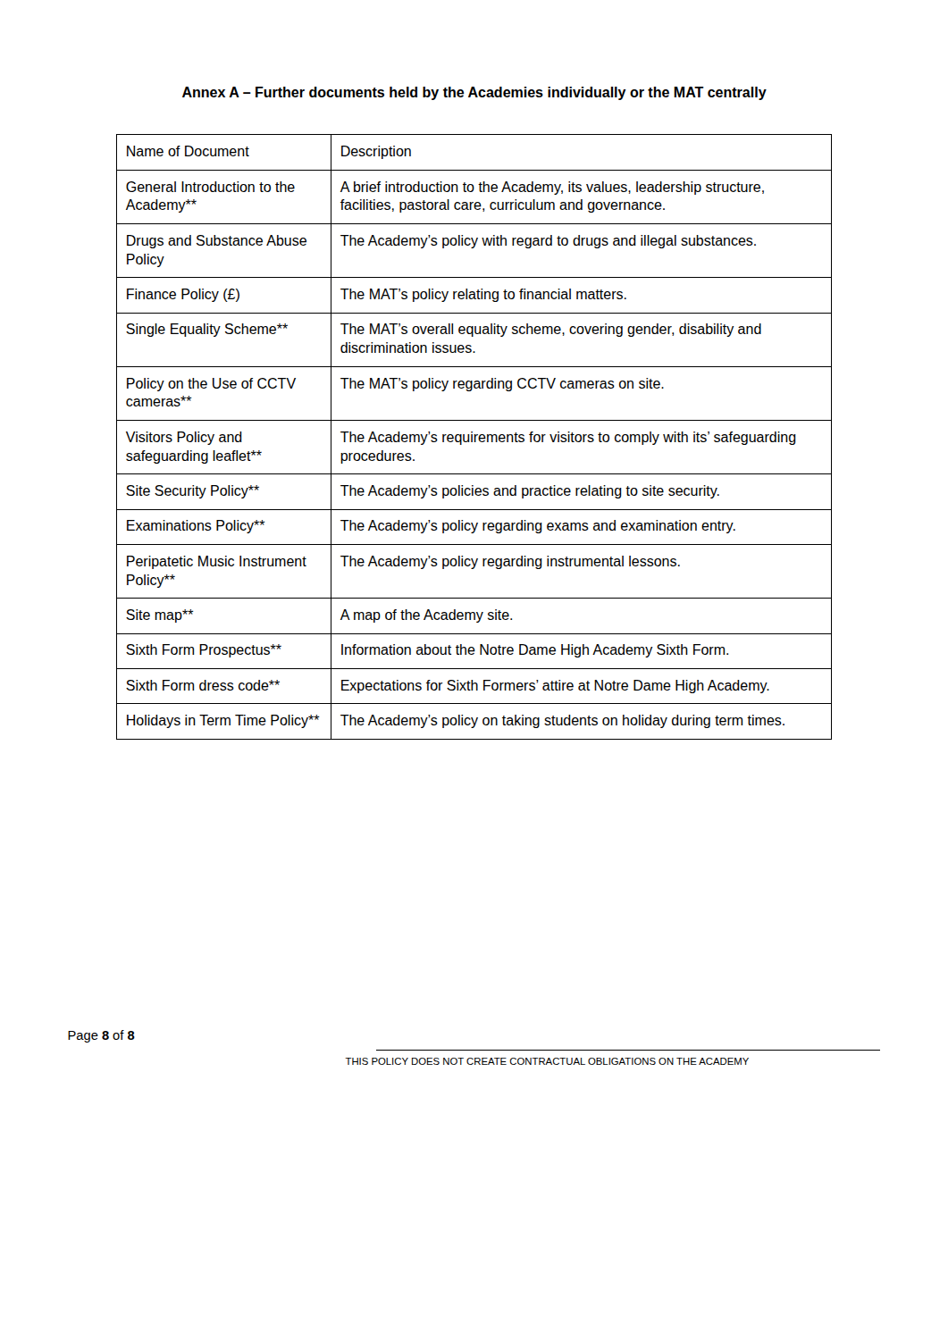Annex A – Further documents held by the Academies individually or the MAT centrally
| Name of Document | Description |
| General Introduction to the Academy** | A brief introduction to the Academy, its values, leadership structure, facilities, pastoral care, curriculum and governance. |
| Drugs and Substance Abuse Policy | The Academy’s policy with regard to drugs and illegal substances. |
| Finance Policy (£) | The MAT’s policy relating to financial matters. |
| Single Equality Scheme** | The MAT’s overall equality scheme, covering gender, disability and discrimination issues. |
| Policy on the Use of CCTV cameras** | The MAT’s policy regarding CCTV cameras on site. |
| Visitors Policy and safeguarding leaflet** | The Academy’s requirements for visitors to comply with its’ safeguarding procedures. |
| Site Security Policy** | The Academy’s policies and practice relating to site security. |
| Examinations Policy** | The Academy’s policy regarding exams and examination entry. |
| Peripatetic Music Instrument Policy** | The Academy’s policy regarding instrumental lessons. |
| Site map** | A map of the Academy site. |
| Sixth Form Prospectus** | Information about the Notre Dame High Academy Sixth Form. |
| Sixth Form dress code** | Expectations for Sixth Formers’ attire at Notre Dame High Academy. |
| Holidays in Term Time Policy** | The Academy’s policy on taking students on holiday during term times. |
Page 8 of 8
THIS POLICY DOES NOT CREATE CONTRACTUAL OBLIGATIONS ON THE ACADEMY